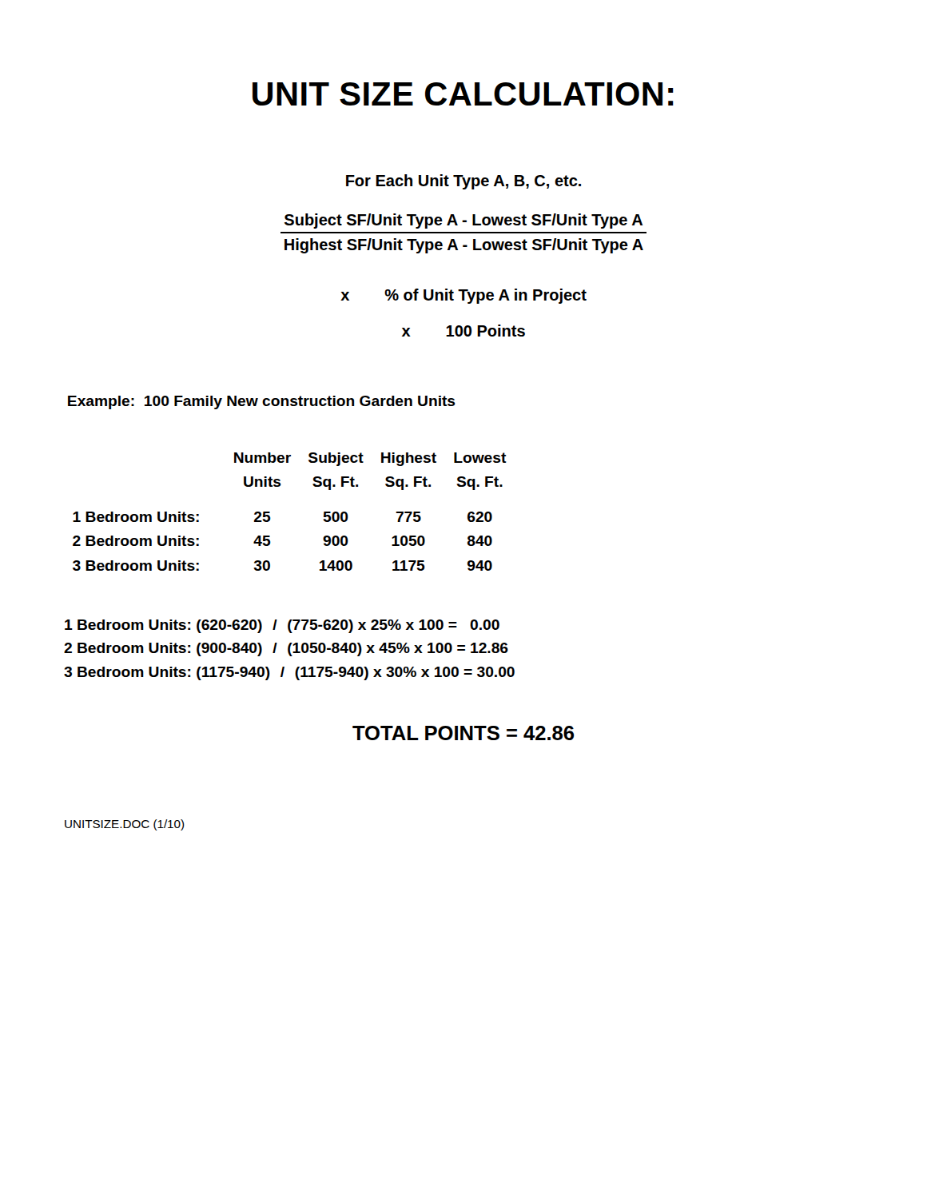UNIT SIZE CALCULATION:
For Each Unit Type A, B, C, etc.
Subject SF/Unit Type A - Lowest SF/Unit Type A Highest SF/Unit Type A - Lowest SF/Unit Type A
x % of Unit Type A in Project
x 100 Points
Example: 100 Family New construction Garden Units
| | Number | Subject | Highest | Lowest |
| --- | --- | --- | --- | --- |
| | Units | Sq. Ft. | Sq. Ft. | Sq. Ft. |
| 1 Bedroom Units: | 25 | 500 | 775 | 620 |
| 2 Bedroom Units: | 45 | 900 | 1050 | 840 |
| 3 Bedroom Units: | 30 | 1400 | 1175 | 940 |
1 Bedroom Units: (620-620)/(775-620) x 25% x 100 = 0.00
2 Bedroom Units: (900-840)/(1050-840) x 45% x 100 = 12.86
3 Bedroom Units: (1175-940)/(1175-940) x 30% x 100 = 30.00
TOTAL POINTS = 42.86
UNITSIZE.DOC (1/10)